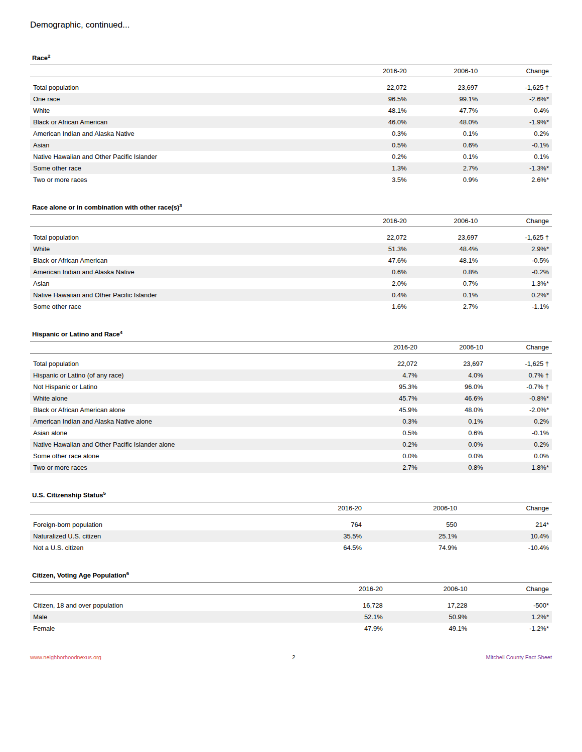Demographic, continued...
Race 2
| | 2016-20 | 2006-10 | Change |
| --- | --- | --- | --- |
| Total population | 22,072 | 23,697 | -1,625 † |
| One race | 96.5% | 99.1% | -2.6%* |
| White | 48.1% | 47.7% | 0.4% |
| Black or African American | 46.0% | 48.0% | -1.9%* |
| American Indian and Alaska Native | 0.3% | 0.1% | 0.2% |
| Asian | 0.5% | 0.6% | -0.1% |
| Native Hawaiian and Other Pacific Islander | 0.2% | 0.1% | 0.1% |
| Some other race | 1.3% | 2.7% | -1.3%* |
| Two or more races | 3.5% | 0.9% | 2.6%* |
Race alone or in combination with other race(s) 3
| | 2016-20 | 2006-10 | Change |
| --- | --- | --- | --- |
| Total population | 22,072 | 23,697 | -1,625 † |
| White | 51.3% | 48.4% | 2.9%* |
| Black or African American | 47.6% | 48.1% | -0.5% |
| American Indian and Alaska Native | 0.6% | 0.8% | -0.2% |
| Asian | 2.0% | 0.7% | 1.3%* |
| Native Hawaiian and Other Pacific Islander | 0.4% | 0.1% | 0.2%* |
| Some other race | 1.6% | 2.7% | -1.1% |
Hispanic or Latino and Race 4
| | 2016-20 | 2006-10 | Change |
| --- | --- | --- | --- |
| Total population | 22,072 | 23,697 | -1,625 † |
| Hispanic or Latino (of any race) | 4.7% | 4.0% | 0.7% † |
| Not Hispanic or Latino | 95.3% | 96.0% | -0.7% † |
| White alone | 45.7% | 46.6% | -0.8%* |
| Black or African American alone | 45.9% | 48.0% | -2.0%* |
| American Indian and Alaska Native alone | 0.3% | 0.1% | 0.2% |
| Asian alone | 0.5% | 0.6% | -0.1% |
| Native Hawaiian and Other Pacific Islander alone | 0.2% | 0.0% | 0.2% |
| Some other race alone | 0.0% | 0.0% | 0.0% |
| Two or more races | 2.7% | 0.8% | 1.8%* |
U.S. Citizenship Status 5
| | 2016-20 | 2006-10 | Change |
| --- | --- | --- | --- |
| Foreign-born population | 764 | 550 | 214* |
| Naturalized U.S. citizen | 35.5% | 25.1% | 10.4% |
| Not a U.S. citizen | 64.5% | 74.9% | -10.4% |
Citizen, Voting Age Population 6
| | 2016-20 | 2006-10 | Change |
| --- | --- | --- | --- |
| Citizen, 18 and over population | 16,728 | 17,228 | -500* |
| Male | 52.1% | 50.9% | 1.2%* |
| Female | 47.9% | 49.1% | -1.2%* |
www.neighborhoodnexus.org 2 Mitchell County Fact Sheet